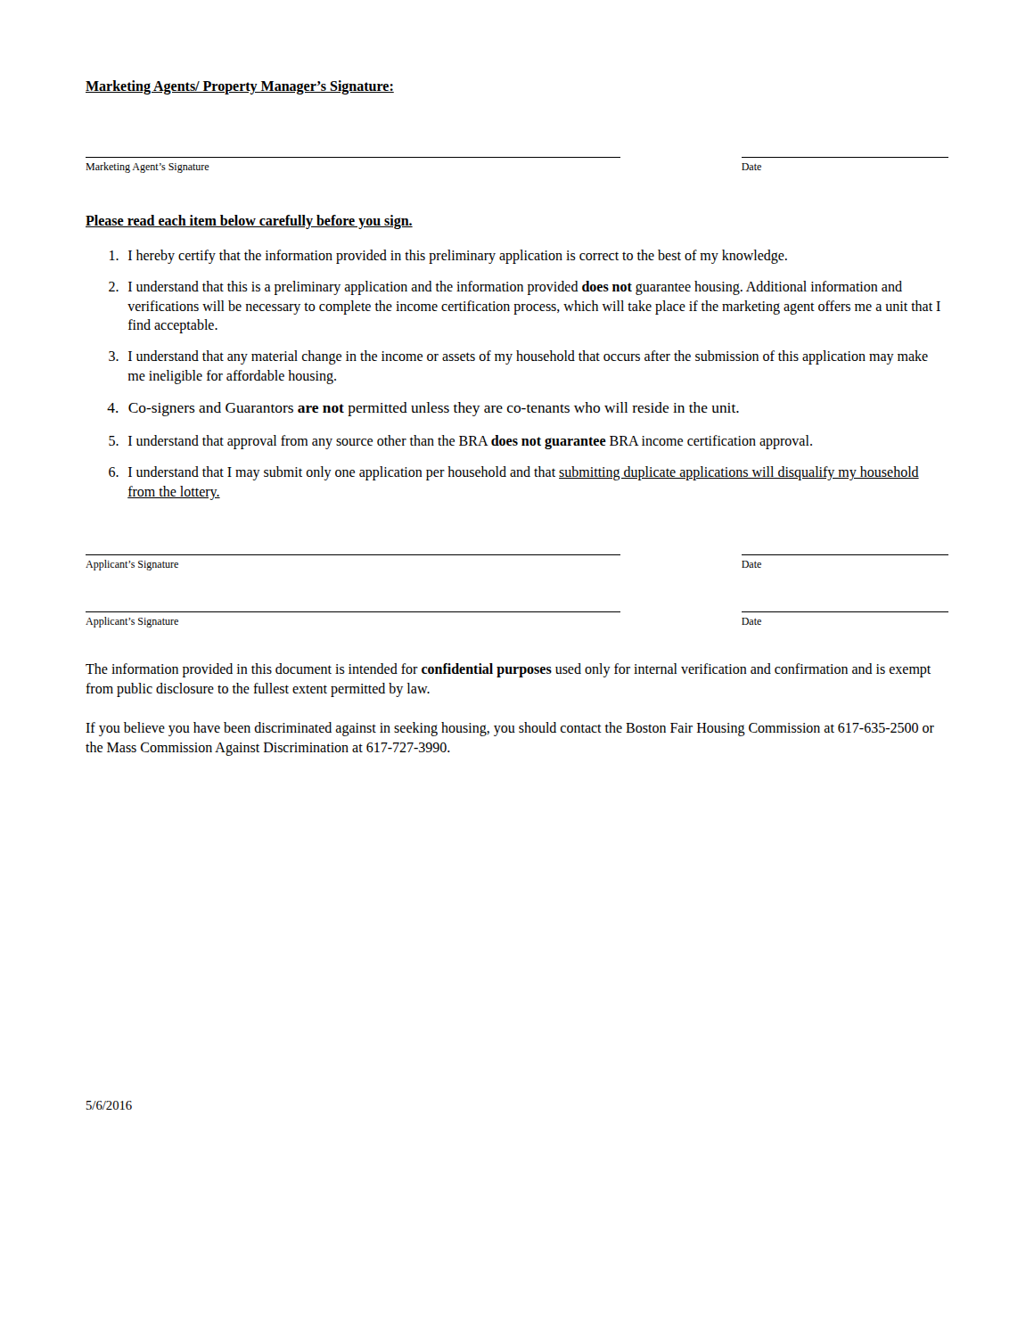Marketing Agents/ Property Manager’s Signature:
Marketing Agent’s Signature
Date
Please read each item below carefully before you sign.
I hereby certify that the information provided in this preliminary application is correct to the best of my knowledge.
I understand that this is a preliminary application and the information provided does not guarantee housing. Additional information and verifications will be necessary to complete the income certification process, which will take place if the marketing agent offers me a unit that I find acceptable.
I understand that any material change in the income or assets of my household that occurs after the submission of this application may make me ineligible for affordable housing.
Co-signers and Guarantors are not permitted unless they are co-tenants who will reside in the unit.
I understand that approval from any source other than the BRA does not guarantee BRA income certification approval.
I understand that I may submit only one application per household and that submitting duplicate applications will disqualify my household from the lottery.
Applicant’s Signature
Date
Applicant’s Signature
Date
The information provided in this document is intended for confidential purposes used only for internal verification and confirmation and is exempt from public disclosure to the fullest extent permitted by law.
If you believe you have been discriminated against in seeking housing, you should contact the Boston Fair Housing Commission at 617-635-2500 or the Mass Commission Against Discrimination at 617-727-3990.
5/6/2016